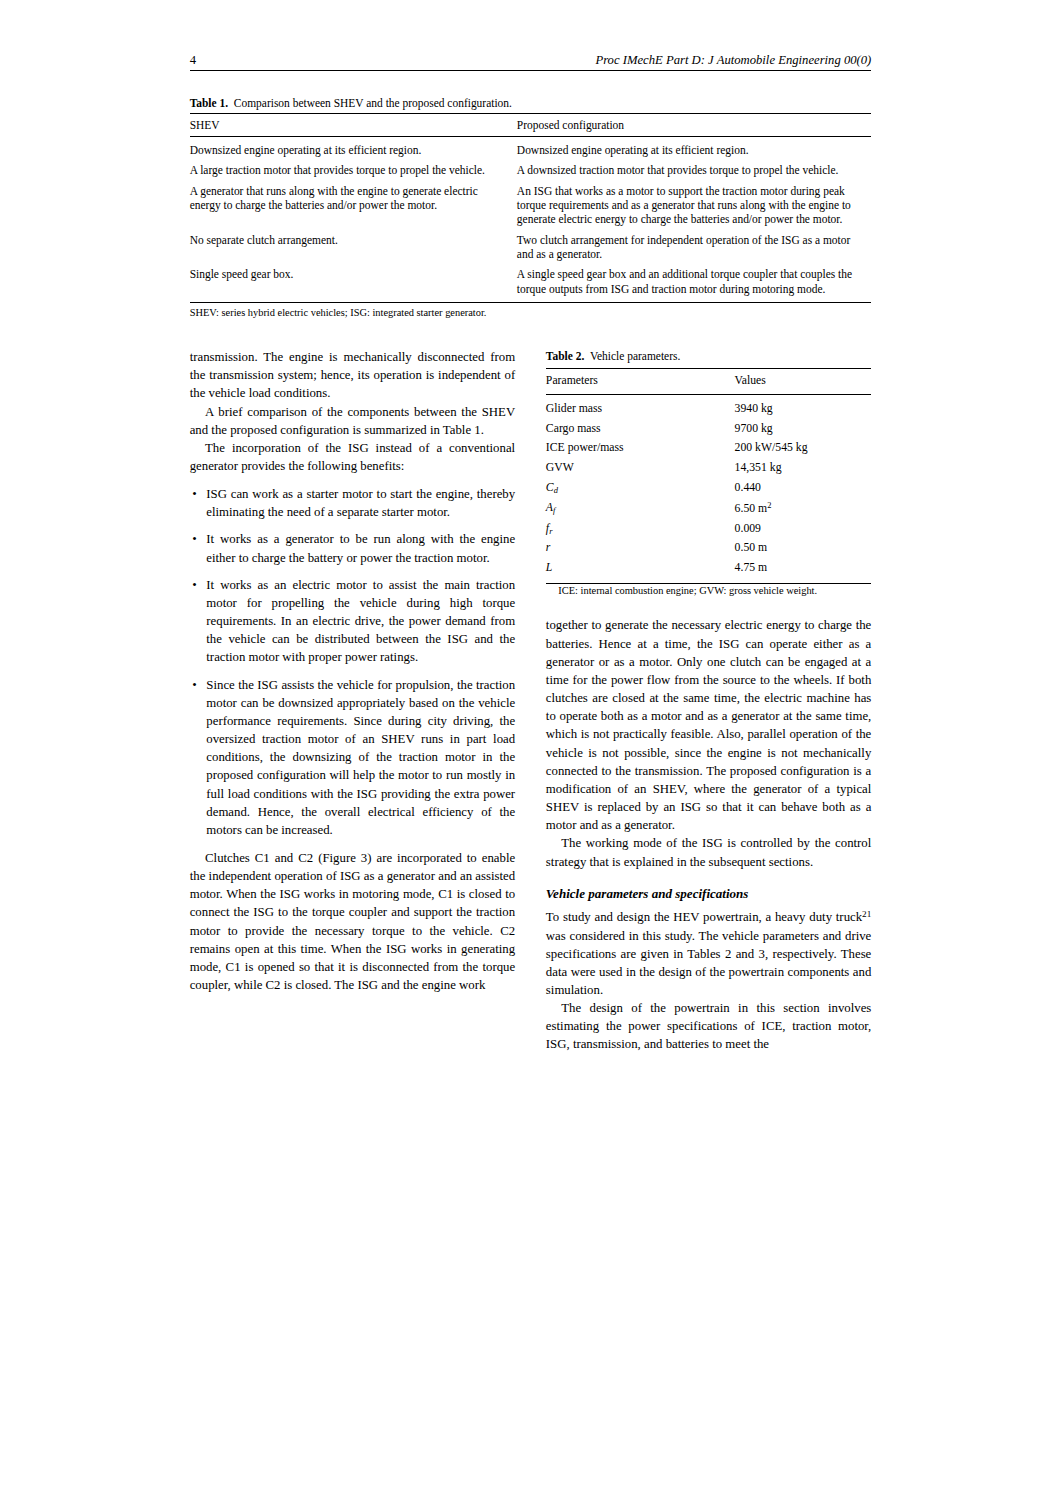4 Proc IMechE Part D: J Automobile Engineering 00(0)
Table 1. Comparison between SHEV and the proposed configuration.
| SHEV | Proposed configuration |
| --- | --- |
| Downsized engine operating at its efficient region. | Downsized engine operating at its efficient region. |
| A large traction motor that provides torque to propel the vehicle. | A downsized traction motor that provides torque to propel the vehicle. |
| A generator that runs along with the engine to generate electric energy to charge the batteries and/or power the motor. | An ISG that works as a motor to support the traction motor during peak torque requirements and as a generator that runs along with the engine to generate electric energy to charge the batteries and/or power the motor. |
| No separate clutch arrangement. | Two clutch arrangement for independent operation of the ISG as a motor and as a generator. |
| Single speed gear box. | A single speed gear box and an additional torque coupler that couples the torque outputs from ISG and traction motor during motoring mode. |
SHEV: series hybrid electric vehicles; ISG: integrated starter generator.
transmission. The engine is mechanically disconnected from the transmission system; hence, its operation is independent of the vehicle load conditions.
A brief comparison of the components between the SHEV and the proposed configuration is summarized in Table 1.
The incorporation of the ISG instead of a conventional generator provides the following benefits:
ISG can work as a starter motor to start the engine, thereby eliminating the need of a separate starter motor.
It works as a generator to be run along with the engine either to charge the battery or power the traction motor.
It works as an electric motor to assist the main traction motor for propelling the vehicle during high torque requirements. In an electric drive, the power demand from the vehicle can be distributed between the ISG and the traction motor with proper power ratings.
Since the ISG assists the vehicle for propulsion, the traction motor can be downsized appropriately based on the vehicle performance requirements. Since during city driving, the oversized traction motor of an SHEV runs in part load conditions, the downsizing of the traction motor in the proposed configuration will help the motor to run mostly in full load conditions with the ISG providing the extra power demand. Hence, the overall electrical efficiency of the motors can be increased.
Clutches C1 and C2 (Figure 3) are incorporated to enable the independent operation of ISG as a generator and an assisted motor. When the ISG works in motoring mode, C1 is closed to connect the ISG to the torque coupler and support the traction motor to provide the necessary torque to the vehicle. C2 remains open at this time. When the ISG works in generating mode, C1 is opened so that it is disconnected from the torque coupler, while C2 is closed. The ISG and the engine work
Table 2. Vehicle parameters.
| Parameters | Values |
| --- | --- |
| Glider mass | 3940 kg |
| Cargo mass | 9700 kg |
| ICE power/mass | 200 kW/545 kg |
| GVW | 14,351 kg |
| C d | 0.440 |
| A f | 6.50 m 2 |
| f r | 0.009 |
| r | 0.50 m |
| L | 4.75 m |
ICE: internal combustion engine; GVW: gross vehicle weight.
together to generate the necessary electric energy to charge the batteries. Hence at a time, the ISG can operate either as a generator or as a motor. Only one clutch can be engaged at a time for the power flow from the source to the wheels. If both clutches are closed at the same time, the electric machine has to operate both as a motor and as a generator at the same time, which is not practically feasible. Also, parallel operation of the vehicle is not possible, since the engine is not mechanically connected to the transmission. The proposed configuration is a modification of an SHEV, where the generator of a typical SHEV is replaced by an ISG so that it can behave both as a motor and as a generator.
The working mode of the ISG is controlled by the control strategy that is explained in the subsequent sections.
Vehicle parameters and specifications
To study and design the HEV powertrain, a heavy duty truck21 was considered in this study. The vehicle parameters and drive specifications are given in Tables 2 and 3, respectively. These data were used in the design of the powertrain components and simulation.
The design of the powertrain in this section involves estimating the power specifications of ICE, traction motor, ISG, transmission, and batteries to meet the